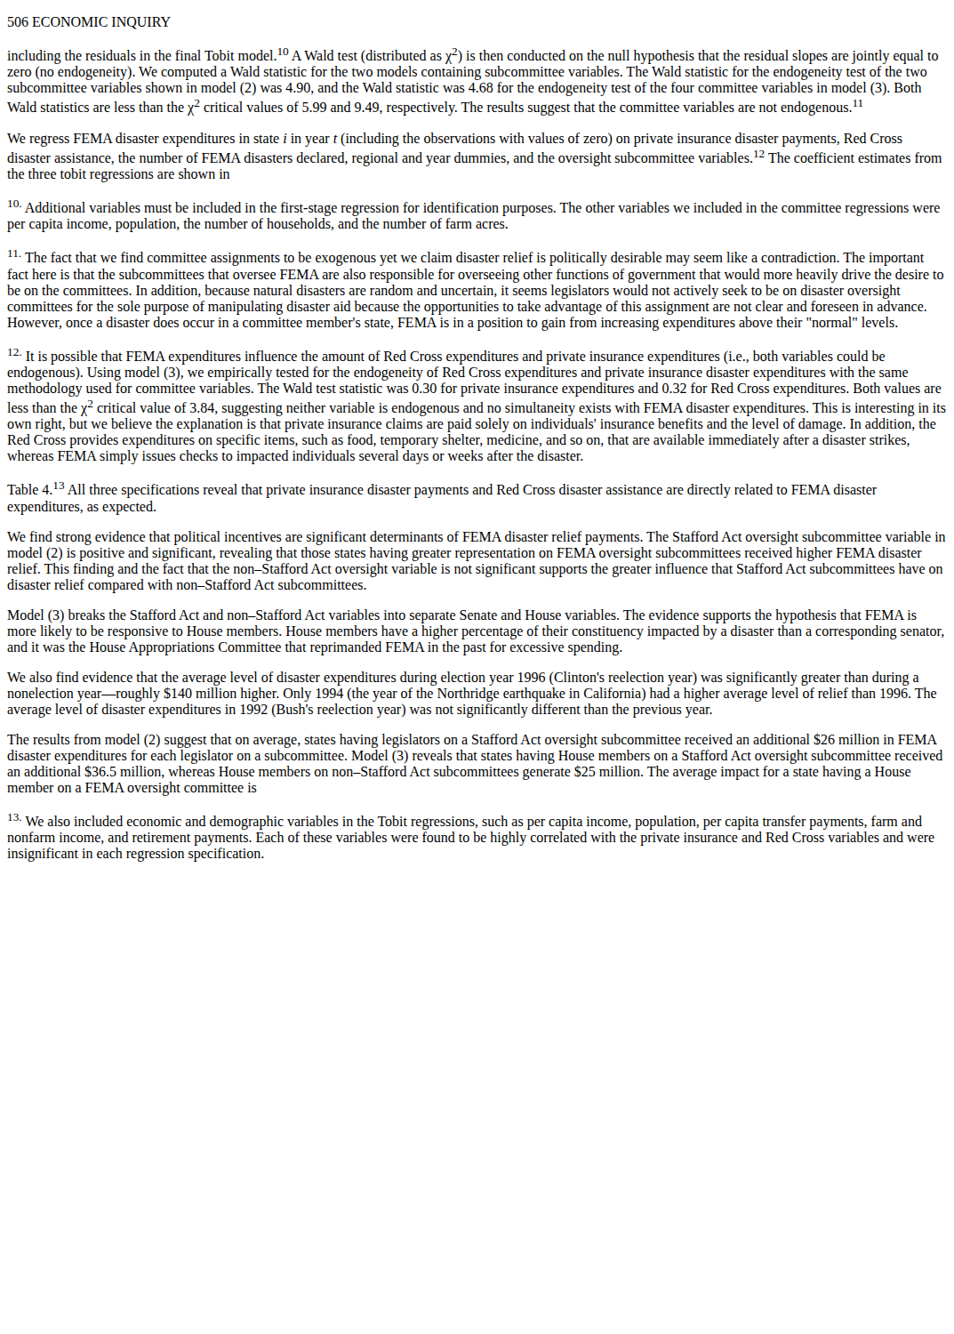506 ECONOMIC INQUIRY
including the residuals in the final Tobit model.10 A Wald test (distributed as χ2) is then conducted on the null hypothesis that the residual slopes are jointly equal to zero (no endogeneity). We computed a Wald statistic for the two models containing subcommittee variables. The Wald statistic for the endogeneity test of the two subcommittee variables shown in model (2) was 4.90, and the Wald statistic was 4.68 for the endogeneity test of the four committee variables in model (3). Both Wald statistics are less than the χ2 critical values of 5.99 and 9.49, respectively. The results suggest that the committee variables are not endogenous.11
We regress FEMA disaster expenditures in state i in year t (including the observations with values of zero) on private insurance disaster payments, Red Cross disaster assistance, the number of FEMA disasters declared, regional and year dummies, and the oversight subcommittee variables.12 The coefficient estimates from the three tobit regressions are shown in
10. Additional variables must be included in the first-stage regression for identification purposes. The other variables we included in the committee regressions were per capita income, population, the number of households, and the number of farm acres.
11. The fact that we find committee assignments to be exogenous yet we claim disaster relief is politically desirable may seem like a contradiction. The important fact here is that the subcommittees that oversee FEMA are also responsible for overseeing other functions of government that would more heavily drive the desire to be on the committees. In addition, because natural disasters are random and uncertain, it seems legislators would not actively seek to be on disaster oversight committees for the sole purpose of manipulating disaster aid because the opportunities to take advantage of this assignment are not clear and foreseen in advance. However, once a disaster does occur in a committee member's state, FEMA is in a position to gain from increasing expenditures above their "normal" levels.
12. It is possible that FEMA expenditures influence the amount of Red Cross expenditures and private insurance expenditures (i.e., both variables could be endogenous). Using model (3), we empirically tested for the endogeneity of Red Cross expenditures and private insurance disaster expenditures with the same methodology used for committee variables. The Wald test statistic was 0.30 for private insurance expenditures and 0.32 for Red Cross expenditures. Both values are less than the χ2 critical value of 3.84, suggesting neither variable is endogenous and no simultaneity exists with FEMA disaster expenditures. This is interesting in its own right, but we believe the explanation is that private insurance claims are paid solely on individuals' insurance benefits and the level of damage. In addition, the Red Cross provides expenditures on specific items, such as food, temporary shelter, medicine, and so on, that are available immediately after a disaster strikes, whereas FEMA simply issues checks to impacted individuals several days or weeks after the disaster.
Table 4.13 All three specifications reveal that private insurance disaster payments and Red Cross disaster assistance are directly related to FEMA disaster expenditures, as expected.
We find strong evidence that political incentives are significant determinants of FEMA disaster relief payments. The Stafford Act oversight subcommittee variable in model (2) is positive and significant, revealing that those states having greater representation on FEMA oversight subcommittees received higher FEMA disaster relief. This finding and the fact that the non–Stafford Act oversight variable is not significant supports the greater influence that Stafford Act subcommittees have on disaster relief compared with non–Stafford Act subcommittees.
Model (3) breaks the Stafford Act and non–Stafford Act variables into separate Senate and House variables. The evidence supports the hypothesis that FEMA is more likely to be responsive to House members. House members have a higher percentage of their constituency impacted by a disaster than a corresponding senator, and it was the House Appropriations Committee that reprimanded FEMA in the past for excessive spending.
We also find evidence that the average level of disaster expenditures during election year 1996 (Clinton's reelection year) was significantly greater than during a nonelection year—roughly $140 million higher. Only 1994 (the year of the Northridge earthquake in California) had a higher average level of relief than 1996. The average level of disaster expenditures in 1992 (Bush's reelection year) was not significantly different than the previous year.
The results from model (2) suggest that on average, states having legislators on a Stafford Act oversight subcommittee received an additional $26 million in FEMA disaster expenditures for each legislator on a subcommittee. Model (3) reveals that states having House members on a Stafford Act oversight subcommittee received an additional $36.5 million, whereas House members on non–Stafford Act subcommittees generate $25 million. The average impact for a state having a House member on a FEMA oversight committee is
13. We also included economic and demographic variables in the Tobit regressions, such as per capita income, population, per capita transfer payments, farm and nonfarm income, and retirement payments. Each of these variables were found to be highly correlated with the private insurance and Red Cross variables and were insignificant in each regression specification.